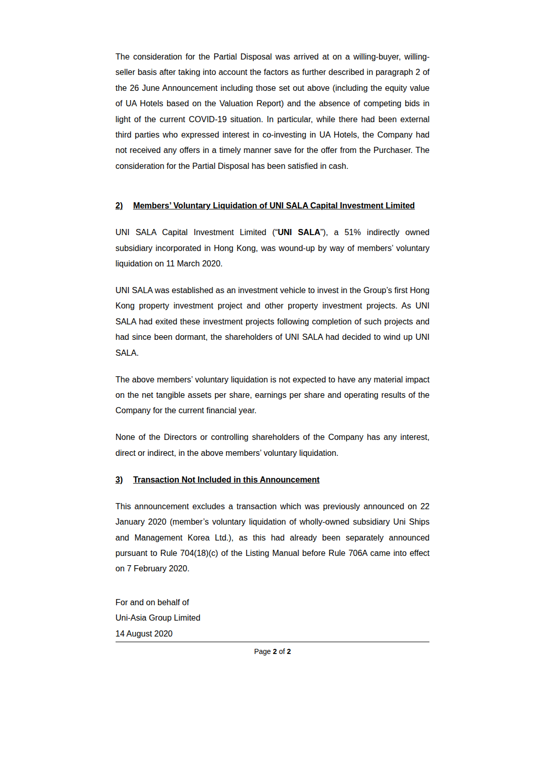The consideration for the Partial Disposal was arrived at on a willing-buyer, willing-seller basis after taking into account the factors as further described in paragraph 2 of the 26 June Announcement including those set out above (including the equity value of UA Hotels based on the Valuation Report) and the absence of competing bids in light of the current COVID-19 situation. In particular, while there had been external third parties who expressed interest in co-investing in UA Hotels, the Company had not received any offers in a timely manner save for the offer from the Purchaser. The consideration for the Partial Disposal has been satisfied in cash.
2) Members’ Voluntary Liquidation of UNI SALA Capital Investment Limited
UNI SALA Capital Investment Limited (“UNI SALA”), a 51% indirectly owned subsidiary incorporated in Hong Kong, was wound-up by way of members’ voluntary liquidation on 11 March 2020.
UNI SALA was established as an investment vehicle to invest in the Group’s first Hong Kong property investment project and other property investment projects. As UNI SALA had exited these investment projects following completion of such projects and had since been dormant, the shareholders of UNI SALA had decided to wind up UNI SALA.
The above members’ voluntary liquidation is not expected to have any material impact on the net tangible assets per share, earnings per share and operating results of the Company for the current financial year.
None of the Directors or controlling shareholders of the Company has any interest, direct or indirect, in the above members’ voluntary liquidation.
3) Transaction Not Included in this Announcement
This announcement excludes a transaction which was previously announced on 22 January 2020 (member’s voluntary liquidation of wholly-owned subsidiary Uni Ships and Management Korea Ltd.), as this had already been separately announced pursuant to Rule 704(18)(c) of the Listing Manual before Rule 706A came into effect on 7 February 2020.
For and on behalf of
Uni-Asia Group Limited
14 August 2020
Page 2 of 2